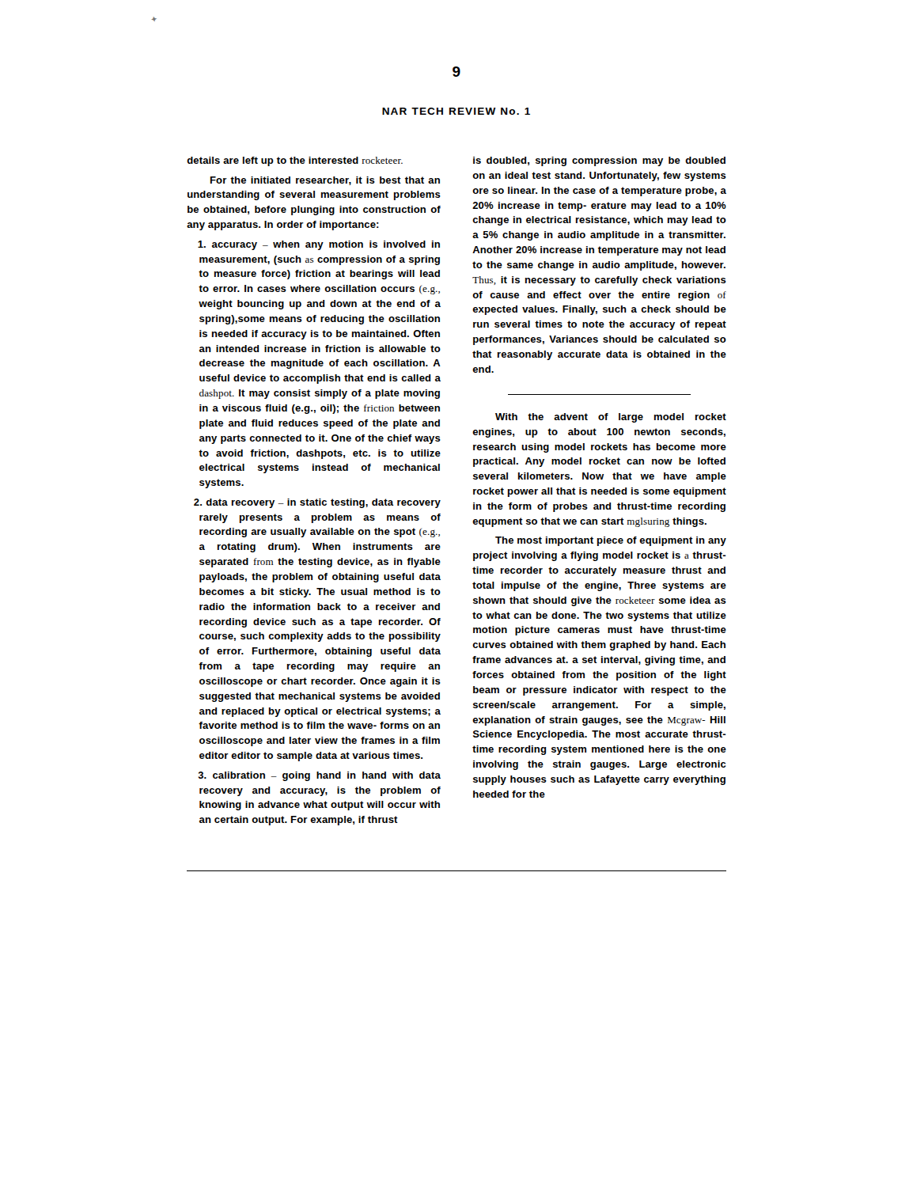✦
9
NAR TECH REVIEW No. 1
details are left up to the interested rocketeer.
For the initiated researcher, it is best that an understanding of several measurement problems be obtained, before plunging into construction of any apparatus. In order of importance:
1. accuracy – when any motion is involved in measurement, (such as compression of a spring to measure force) friction at bearings will lead to error. In cases where oscillation occurs (e.g., weight bouncing up and down at the end of a spring),some means of reducing the oscillation is needed if accuracy is to be maintained. Often an intended increase in friction is allowable to decrease the magnitude of each oscillation. A useful device to accomplish that end is called a dashpot. It may consist simply of a plate moving in a viscous fluid (e.g., oil); the friction between plate and fluid reduces speed of the plate and any parts connected to it. One of the chief ways to avoid friction, dashpots, etc. is to utilize electrical systems instead of mechanical systems.
2. data recovery – in static testing, data recovery rarely presents a problem as means of recording are usually available on the spot (e.g., a rotating drum). When instruments are separated from the testing device, as in flyable payloads, the problem of obtaining useful data becomes a bit sticky. The usual method is to radio the information back to a receiver and recording device such as a tape recorder. Of course, such complexity adds to the possibility of error. Furthermore, obtaining useful data from a tape recording may require an oscilloscope or chart recorder. Once again it is suggested that mechanical systems be avoided and replaced by optical or electrical systems; a favorite method is to film the wave- forms on an oscilloscope and later view the frames in a film editor editor to sample data at various times.
3. calibration – going hand in hand with data recovery and accuracy, is the problem of knowing in advance what output will occur with an certain output. For example, if thrust
is doubled, spring compression may be doubled on an ideal test stand. Unfortunately, few systems ore so linear. In the case of a temperature probe, a 20% increase in temp- erature may lead to a 10% change in electrical resistance, which may lead to a 5% change in audio amplitude in a transmitter. Another 20% increase in temperature may not lead to the same change in audio amplitude, however. Thus, it is necessary to carefully check variations of cause and effect over the entire region of expected values. Finally, such a check should be run several times to note the accuracy of repeat performances, Variances should be calculated so that reasonably accurate data is obtained in the end.
With the advent of large model rocket engines, up to about 100 newton seconds, research using model rockets has become more practical. Any model rocket can now be lofted several kilometers. Now that we have ample rocket power all that is needed is some equipment in the form of probes and thrust-time recording equpment so that we can start mglsuring things.
The most important piece of equipment in any project involving a flying model rocket is a thrust-time recorder to accurately measure thrust and total impulse of the engine, Three systems are shown that should give the rocketeer some idea as to what can be done. The two systems that utilize motion picture cameras must have thrust-time curves obtained with them graphed by hand. Each frame advances at. a set interval, giving time, and forces obtained from the position of the light beam or pressure indicator with respect to the screen/scale arrangement. For a simple, explanation of strain gauges, see the Mcgraw- Hill Science Encyclopedia. The most accurate thrust-time recording system mentioned here is the one involving the strain gauges. Large electronic supply houses such as Lafayette carry everything heeded for the